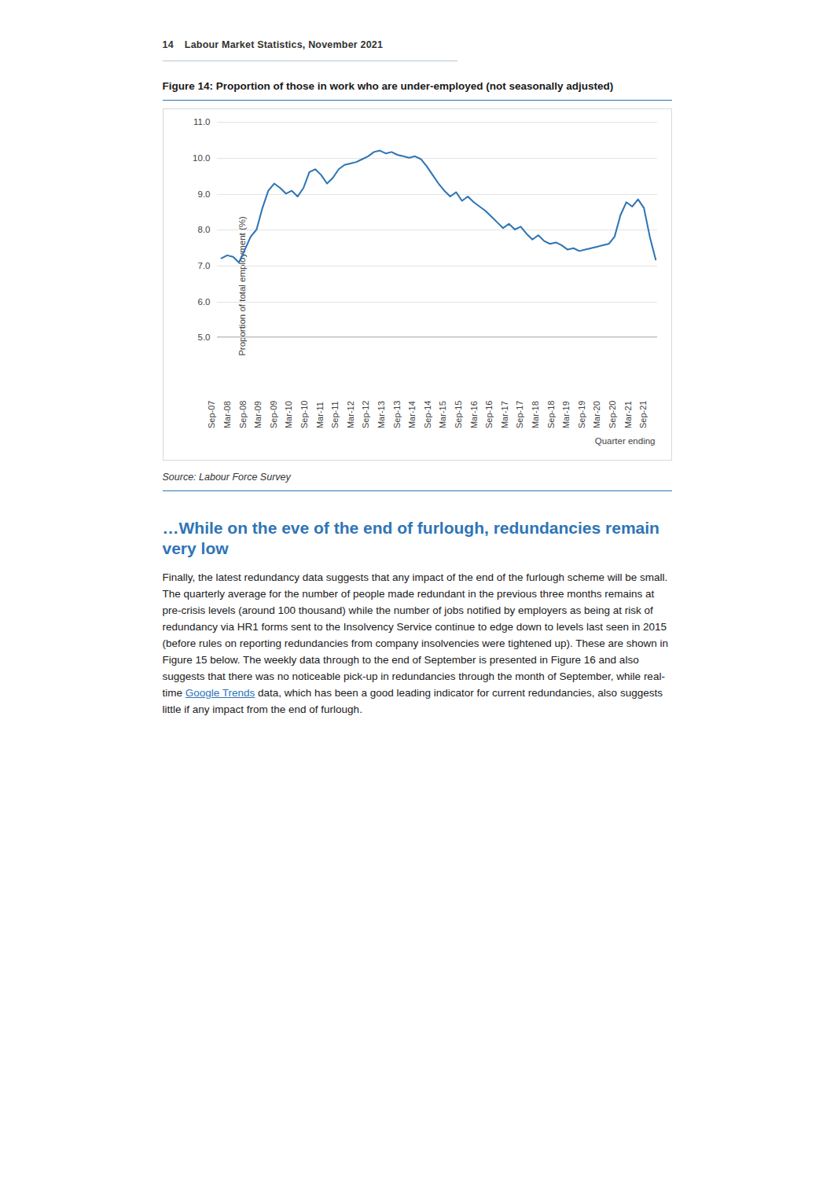14 Labour Market Statistics, November 2021
Figure 14: Proportion of those in work who are under-employed (not seasonally adjusted)
Proportion of total employment (%)
11.0
10.0
9.0
8.0
7.0
6.0
5.0
Sep-07 Mar-08 Sep-08 Mar-09 Sep-09 Mar-10 Sep-10 Mar-11 Sep-11 Mar-12 Sep-12 Mar-13 Sep-13 Mar-14 Sep-14 Mar-15 Sep-15 Mar-16 Sep-16 Mar-17 Sep-17 Mar-18 Sep-18 Mar-19 Sep-19 Mar-20 Sep-20 Mar-21 Sep-21
Quarter ending
Source: Labour Force Survey
…While on the eve of the end of furlough, redundancies remain very low
Finally, the latest redundancy data suggests that any impact of the end of the furlough scheme will be small. The quarterly average for the number of people made redundant in the previous three months remains at pre-crisis levels (around 100 thousand) while the number of jobs notified by employers as being at risk of redundancy via HR1 forms sent to the Insolvency Service continue to edge down to levels last seen in 2015 (before rules on reporting redundancies from company insolvencies were tightened up). These are shown in Figure 15 below. The weekly data through to the end of September is presented in Figure 16 and also suggests that there was no noticeable pick-up in redundancies through the month of September, while real-time Google Trends data, which has been a good leading indicator for current redundancies, also suggests little if any impact from the end of furlough.